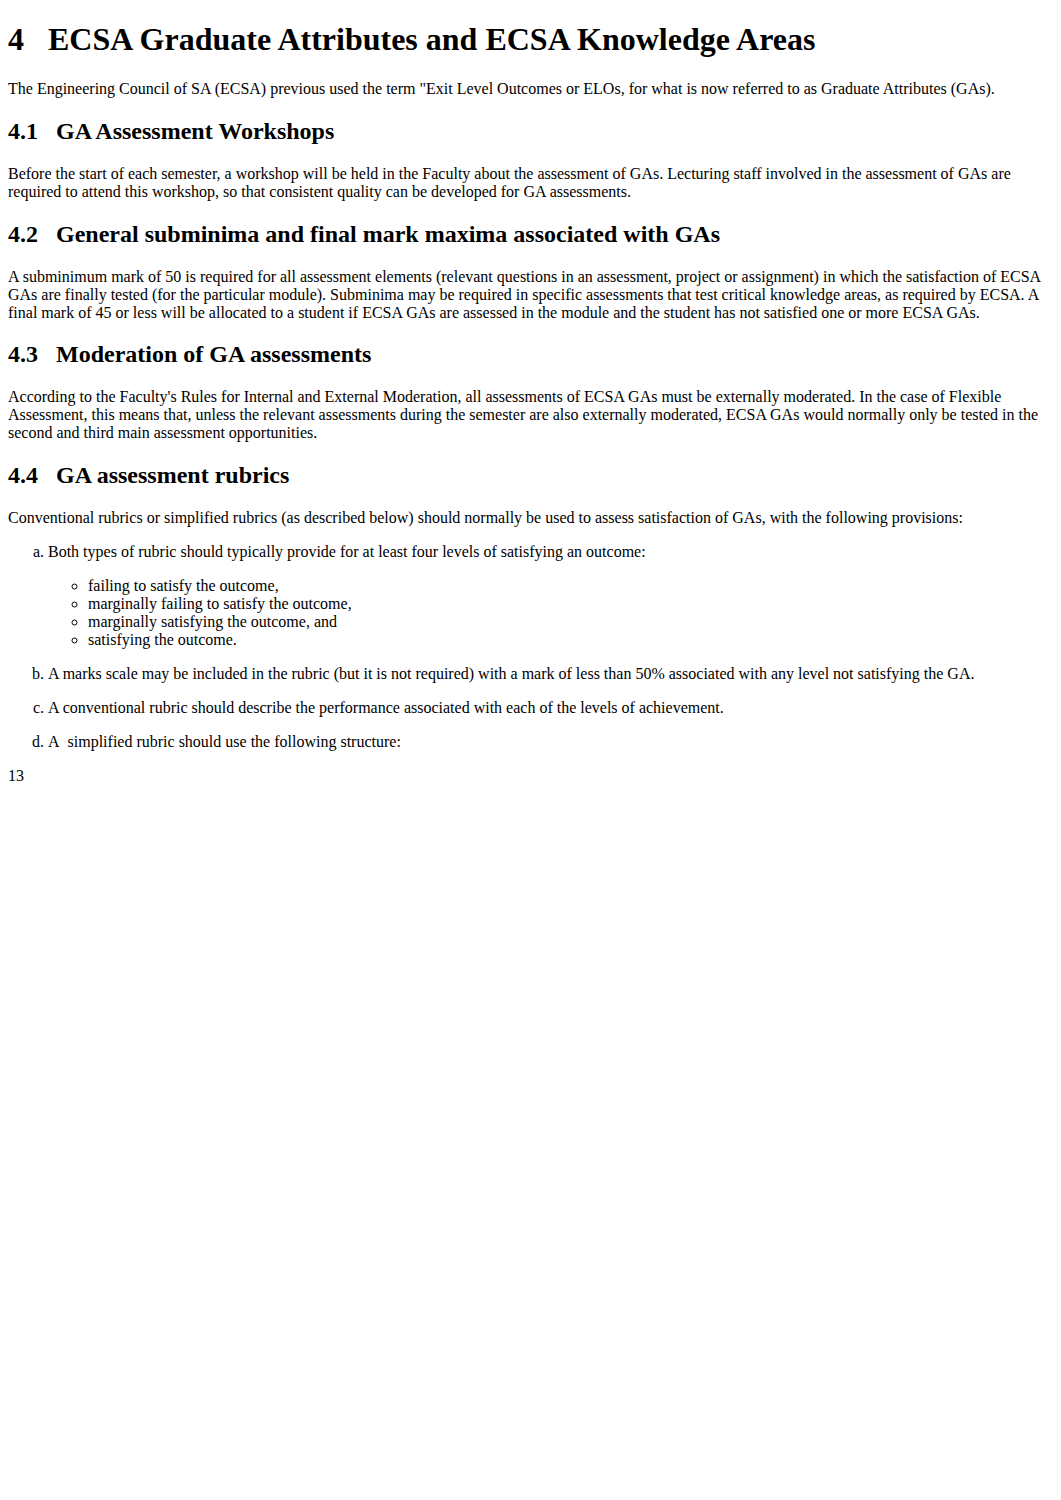4 ECSA Graduate Attributes and ECSA Knowledge Areas
The Engineering Council of SA (ECSA) previous used the term "Exit Level Outcomes or ELOs, for what is now referred to as Graduate Attributes (GAs).
4.1 GA Assessment Workshops
Before the start of each semester, a workshop will be held in the Faculty about the assessment of GAs. Lecturing staff involved in the assessment of GAs are required to attend this workshop, so that consistent quality can be developed for GA assessments.
4.2 General subminima and final mark maxima associated with GAs
A subminimum mark of 50 is required for all assessment elements (relevant questions in an assessment, project or assignment) in which the satisfaction of ECSA GAs are finally tested (for the particular module). Subminima may be required in specific assessments that test critical knowledge areas, as required by ECSA. A final mark of 45 or less will be allocated to a student if ECSA GAs are assessed in the module and the student has not satisfied one or more ECSA GAs.
4.3 Moderation of GA assessments
According to the Faculty's Rules for Internal and External Moderation, all assessments of ECSA GAs must be externally moderated. In the case of Flexible Assessment, this means that, unless the relevant assessments during the semester are also externally moderated, ECSA GAs would normally only be tested in the second and third main assessment opportunities.
4.4 GA assessment rubrics
Conventional rubrics or simplified rubrics (as described below) should normally be used to assess satisfaction of GAs, with the following provisions:
Both types of rubric should typically provide for at least four levels of satisfying an outcome:
failing to satisfy the outcome,
marginally failing to satisfy the outcome,
marginally satisfying the outcome, and
satisfying the outcome.
A marks scale may be included in the rubric (but it is not required) with a mark of less than 50% associated with any level not satisfying the GA.
A conventional rubric should describe the performance associated with each of the levels of achievement.
A simplified rubric should use the following structure:
13